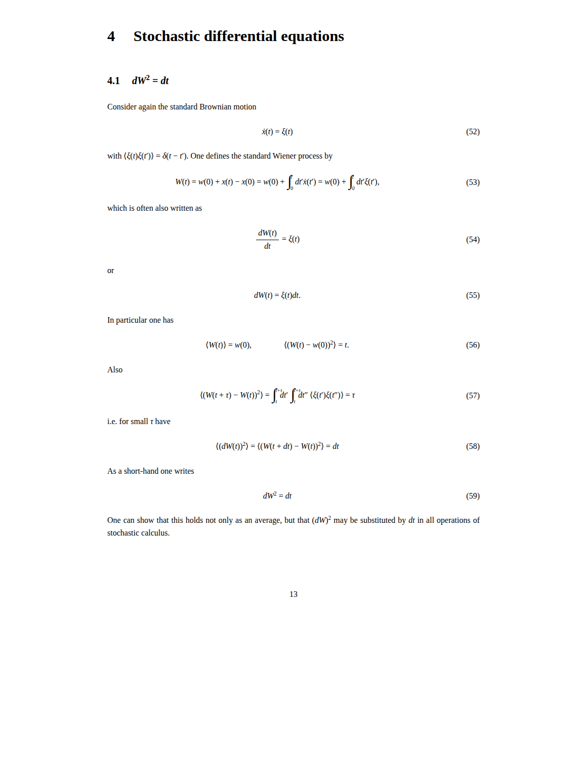4 Stochastic differential equations
4.1 dW2 = dt
Consider again the standard Brownian motion
ẋ(t) = ξ(t)
(52)
with ⟨ξ(t)ξ(t′)⟩ = δ(t − t′). One defines the standard Wiener process by
W(t) = w(0) + x(t) − x(0) = w(0) + ∫t 0 dt′ẋ(t′) = w(0) + ∫t 0 dt′ξ(t′),
(53)
which is often also written as
dW(t) dt = ξ(t)
(54)
or
dW(t) = ξ(t)dt.
(55)
In particular one has
⟨W(t)⟩ = w(0), ⟨(W(t) − w(0))2⟩ = t.
(56)
Also
⟨(W(t + τ) − W(t))2⟩ = ∫t+τ t dt′ ∫t+τ t dt″ ⟨ξ(t′)ξ(t″)⟩ = τ
(57)
i.e. for small τ have
⟨(dW(t))2⟩ = ⟨(W(t + dt) − W(t))2⟩ = dt
(58)
As a short-hand one writes
dW2 = dt
(59)
One can show that this holds not only as an average, but that (dW)2 may be substituted by dt in all operations of stochastic calculus.
13